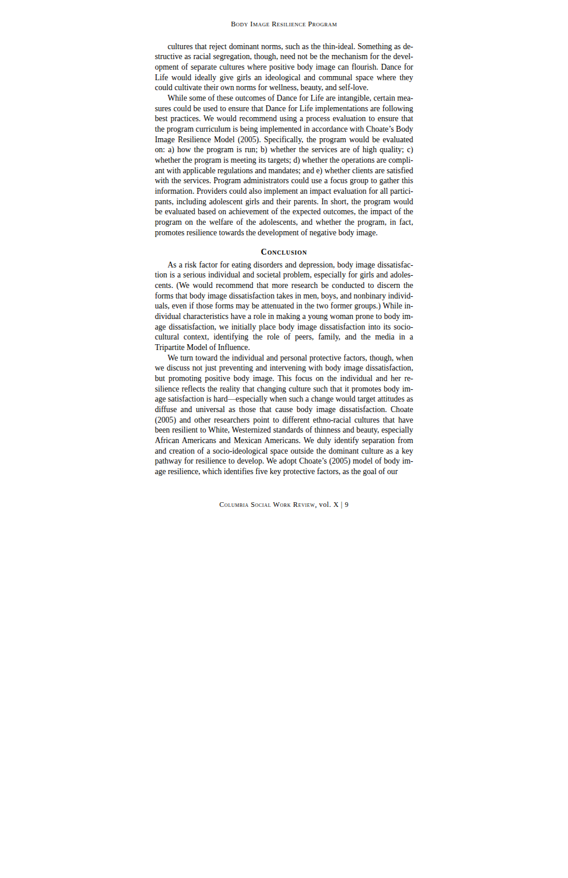Body Image Resilience Program
cultures that reject dominant norms, such as the thin-ideal. Something as destructive as racial segregation, though, need not be the mechanism for the development of separate cultures where positive body image can flourish. Dance for Life would ideally give girls an ideological and communal space where they could cultivate their own norms for wellness, beauty, and self-love.
While some of these outcomes of Dance for Life are intangible, certain measures could be used to ensure that Dance for Life implementations are following best practices. We would recommend using a process evaluation to ensure that the program curriculum is being implemented in accordance with Choate’s Body Image Resilience Model (2005). Specifically, the program would be evaluated on: a) how the program is run; b) whether the services are of high quality; c) whether the program is meeting its targets; d) whether the operations are compliant with applicable regulations and mandates; and e) whether clients are satisfied with the services. Program administrators could use a focus group to gather this information. Providers could also implement an impact evaluation for all participants, including adolescent girls and their parents. In short, the program would be evaluated based on achievement of the expected outcomes, the impact of the program on the welfare of the adolescents, and whether the program, in fact, promotes resilience towards the development of negative body image.
Conclusion
As a risk factor for eating disorders and depression, body image dissatisfaction is a serious individual and societal problem, especially for girls and adolescents. (We would recommend that more research be conducted to discern the forms that body image dissatisfaction takes in men, boys, and nonbinary individuals, even if those forms may be attenuated in the two former groups.) While individual characteristics have a role in making a young woman prone to body image dissatisfaction, we initially place body image dissatisfaction into its sociocultural context, identifying the role of peers, family, and the media in a Tripartite Model of Influence.
We turn toward the individual and personal protective factors, though, when we discuss not just preventing and intervening with body image dissatisfaction, but promoting positive body image. This focus on the individual and her resilience reflects the reality that changing culture such that it promotes body image satisfaction is hard—especially when such a change would target attitudes as diffuse and universal as those that cause body image dissatisfaction. Choate (2005) and other researchers point to different ethno-racial cultures that have been resilient to White, Westernized standards of thinness and beauty, especially African Americans and Mexican Americans. We duly identify separation from and creation of a socio-ideological space outside the dominant culture as a key pathway for resilience to develop. We adopt Choate’s (2005) model of body image resilience, which identifies five key protective factors, as the goal of our
Columbia Social Work Review, vol. X | 9